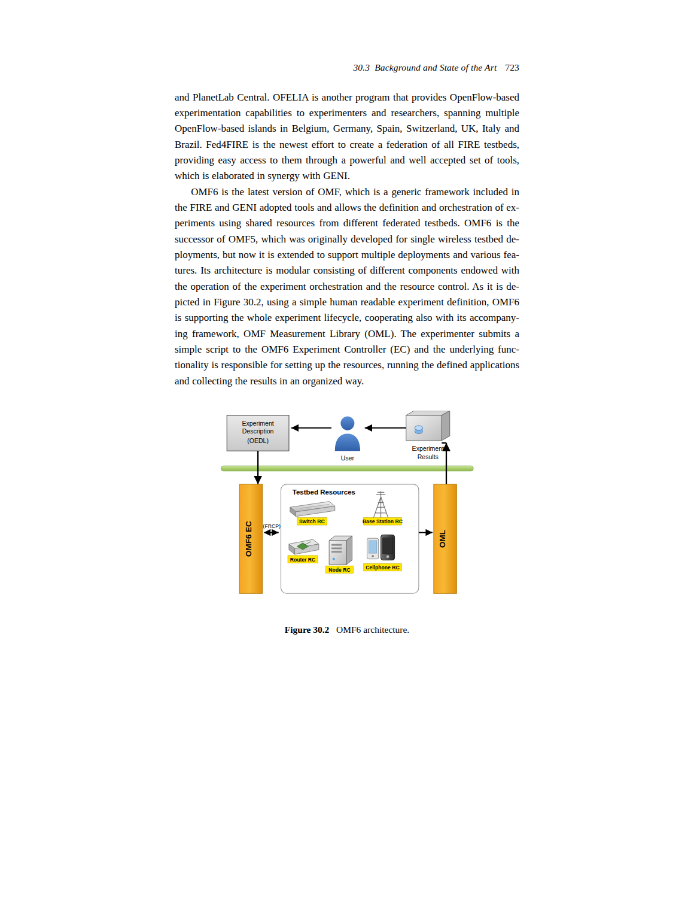30.3 Background and State of the Art723
and PlanetLab Central. OFELIA is another program that provides OpenFlow-based experimentation capabilities to experimenters and researchers, spanning multiple OpenFlow-based islands in Belgium, Germany, Spain, Switzerland, UK, Italy and Brazil. Fed4FIRE is the newest effort to create a federation of all FIRE testbeds, providing easy access to them through a powerful and well accepted set of tools, which is elaborated in synergy with GENI.
OMF6 is the latest version of OMF, which is a generic framework included in the FIRE and GENI adopted tools and allows the definition and orchestration of experiments using shared resources from different federated testbeds. OMF6 is the successor of OMF5, which was originally developed for single wireless testbed deployments, but now it is extended to support multiple deployments and various features. Its architecture is modular consisting of different components endowed with the operation of the experiment orchestration and the resource control. As it is depicted in Figure 30.2, using a simple human readable experiment definition, OMF6 is supporting the whole experiment lifecycle, cooperating also with its accompanying framework, OMF Measurement Library (OML). The experimenter submits a simple script to the OMF6 Experiment Controller (EC) and the underlying functionality is responsible for setting up the resources, running the defined applications and collecting the results in an organized way.
Experiment Description (OEDL) User Experiment Results OMF6 EC OML Testbed Resources (FRCP) Switch RC Base Station RC Router RC Node RC Cellphone RC
Figure 30.2 OMF6 architecture.